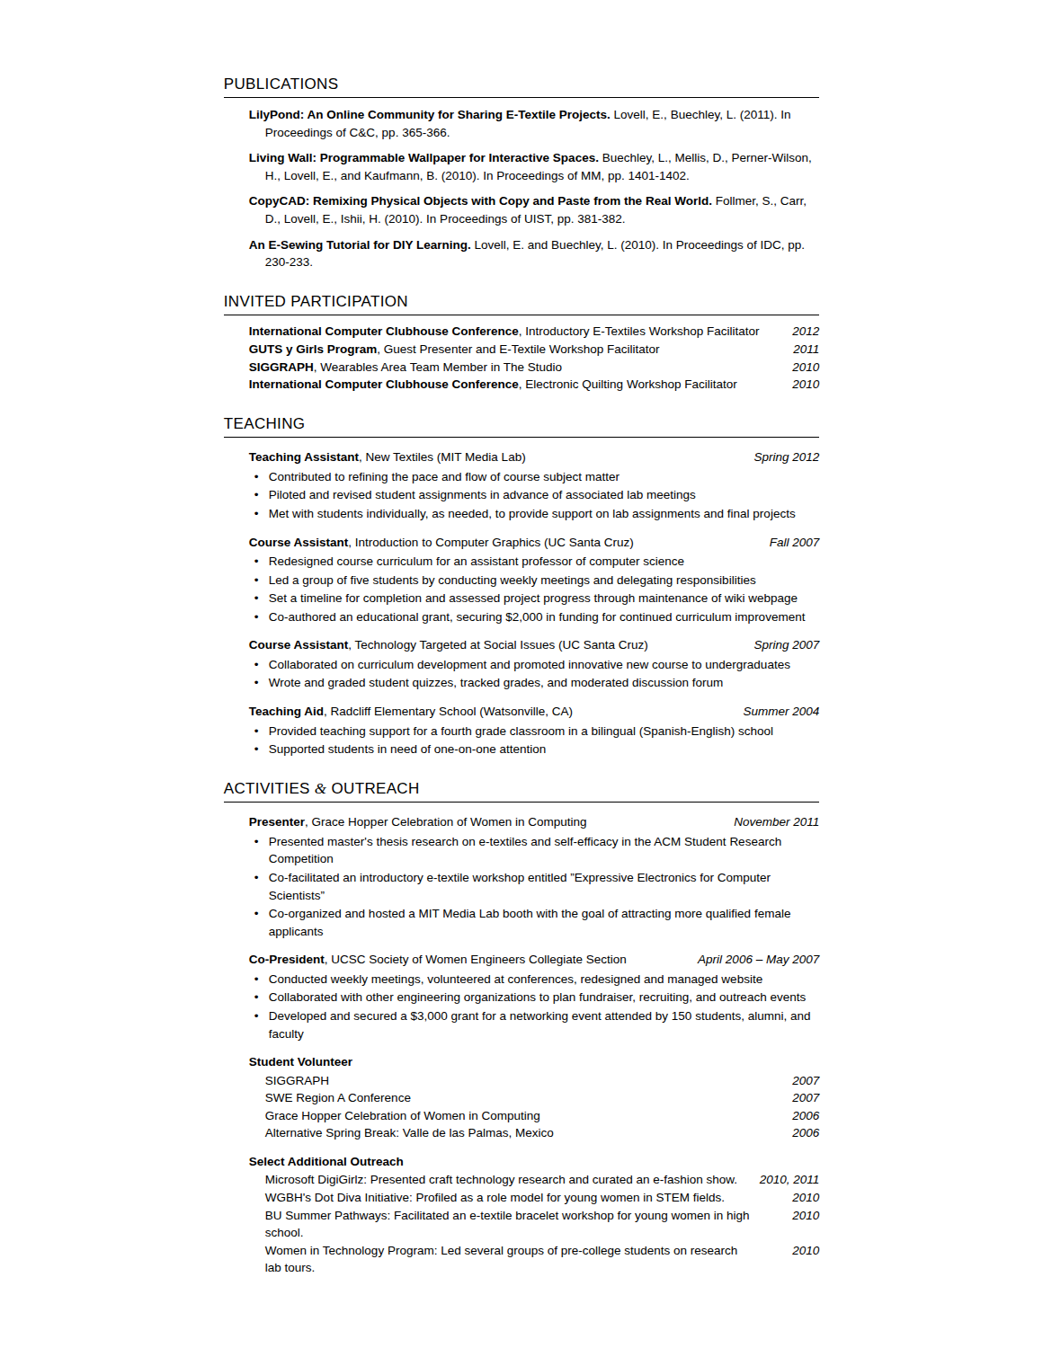PUBLICATIONS
LilyPond: An Online Community for Sharing E-Textile Projects. Lovell, E., Buechley, L. (2011). In Proceedings of C&C, pp. 365-366.
Living Wall: Programmable Wallpaper for Interactive Spaces. Buechley, L., Mellis, D., Perner-Wilson, H., Lovell, E., and Kaufmann, B. (2010). In Proceedings of MM, pp. 1401-1402.
CopyCAD: Remixing Physical Objects with Copy and Paste from the Real World. Follmer, S., Carr, D., Lovell, E., Ishii, H. (2010). In Proceedings of UIST, pp. 381-382.
An E-Sewing Tutorial for DIY Learning. Lovell, E. and Buechley, L. (2010). In Proceedings of IDC, pp. 230-233.
INVITED PARTICIPATION
| International Computer Clubhouse Conference , Introductory E-Textiles Workshop Facilitator | 2012 |
| GUTS y Girls Program , Guest Presenter and E-Textile Workshop Facilitator | 2011 |
| SIGGRAPH , Wearables Area Team Member in The Studio | 2010 |
| International Computer Clubhouse Conference , Electronic Quilting Workshop Facilitator | 2010 |
TEACHING
Teaching Assistant, New Textiles (MIT Media Lab)
Spring 2012
Contributed to refining the pace and flow of course subject matter
Piloted and revised student assignments in advance of associated lab meetings
Met with students individually, as needed, to provide support on lab assignments and final projects
Course Assistant, Introduction to Computer Graphics (UC Santa Cruz)
Fall 2007
Redesigned course curriculum for an assistant professor of computer science
Led a group of five students by conducting weekly meetings and delegating responsibilities
Set a timeline for completion and assessed project progress through maintenance of wiki webpage
Co-authored an educational grant, securing $2,000 in funding for continued curriculum improvement
Course Assistant, Technology Targeted at Social Issues (UC Santa Cruz)
Spring 2007
Collaborated on curriculum development and promoted innovative new course to undergraduates
Wrote and graded student quizzes, tracked grades, and moderated discussion forum
Teaching Aid, Radcliff Elementary School (Watsonville, CA)
Summer 2004
Provided teaching support for a fourth grade classroom in a bilingual (Spanish-English) school
Supported students in need of one-on-one attention
ACTIVITIES & OUTREACH
Presenter, Grace Hopper Celebration of Women in Computing
November 2011
Presented master's thesis research on e-textiles and self-efficacy in the ACM Student Research Competition
Co-facilitated an introductory e-textile workshop entitled ”Expressive Electronics for Computer Scientists”
Co-organized and hosted a MIT Media Lab booth with the goal of attracting more qualified female applicants
Co-President, UCSC Society of Women Engineers Collegiate Section
April 2006 – May 2007
Conducted weekly meetings, volunteered at conferences, redesigned and managed website
Collaborated with other engineering organizations to plan fundraiser, recruiting, and outreach events
Developed and secured a $3,000 grant for a networking event attended by 150 students, alumni, and faculty
Student Volunteer
| SIGGRAPH | 2007 |
| SWE Region A Conference | 2007 |
| Grace Hopper Celebration of Women in Computing | 2006 |
| Alternative Spring Break: Valle de las Palmas, Mexico | 2006 |
Select Additional Outreach
| Microsoft DigiGirlz: Presented craft technology research and curated an e-fashion show. | 2010, 2011 |
| WGBH's Dot Diva Initiative: Profiled as a role model for young women in STEM fields. | 2010 |
| BU Summer Pathways: Facilitated an e-textile bracelet workshop for young women in high school. | 2010 |
| Women in Technology Program: Led several groups of pre-college students on research lab tours. | 2010 |